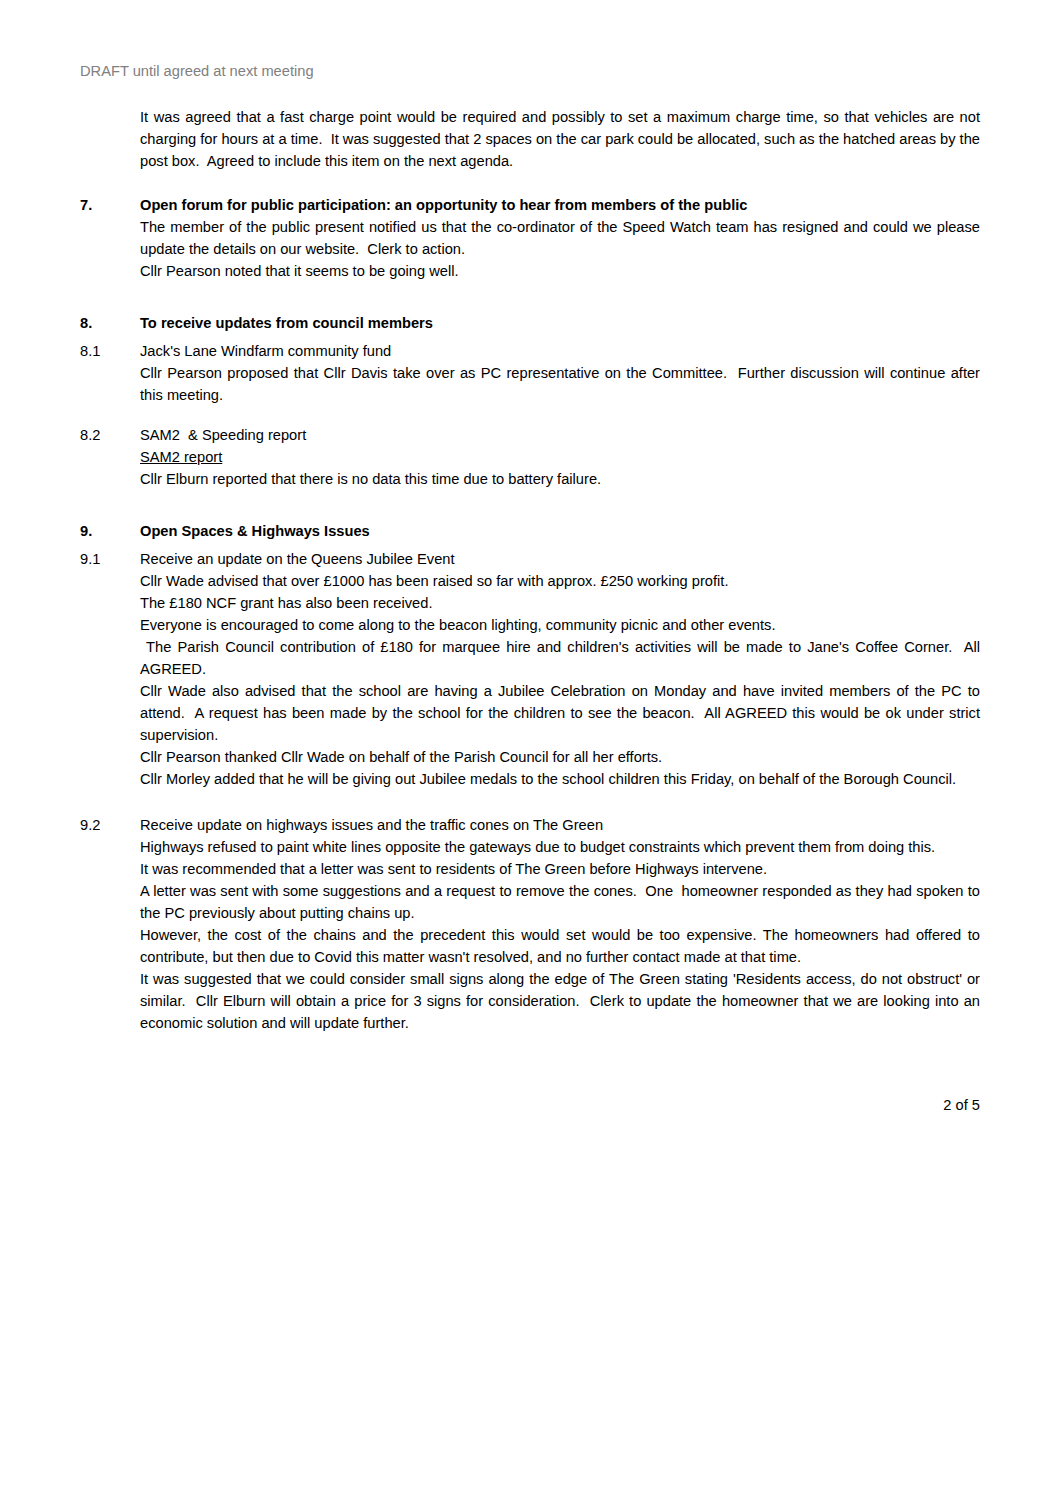DRAFT until agreed at next meeting
It was agreed that a fast charge point would be required and possibly to set a maximum charge time, so that vehicles are not charging for hours at a time. It was suggested that 2 spaces on the car park could be allocated, such as the hatched areas by the post box. Agreed to include this item on the next agenda.
7.
Open forum for public participation: an opportunity to hear from members of the public
The member of the public present notified us that the co-ordinator of the Speed Watch team has resigned and could we please update the details on our website. Clerk to action.
Cllr Pearson noted that it seems to be going well.
8.
To receive updates from council members
8.1
Jack's Lane Windfarm community fund
Cllr Pearson proposed that Cllr Davis take over as PC representative on the Committee. Further discussion will continue after this meeting.
8.2
SAM2 & Speeding report
SAM2 report
Cllr Elburn reported that there is no data this time due to battery failure.
9.
Open Spaces & Highways Issues
9.1
Receive an update on the Queens Jubilee Event
Cllr Wade advised that over £1000 has been raised so far with approx. £250 working profit.
The £180 NCF grant has also been received.
Everyone is encouraged to come along to the beacon lighting, community picnic and other events.
The Parish Council contribution of £180 for marquee hire and children's activities will be made to Jane's Coffee Corner. All AGREED.
Cllr Wade also advised that the school are having a Jubilee Celebration on Monday and have invited members of the PC to attend. A request has been made by the school for the children to see the beacon. All AGREED this would be ok under strict supervision.
Cllr Pearson thanked Cllr Wade on behalf of the Parish Council for all her efforts.
Cllr Morley added that he will be giving out Jubilee medals to the school children this Friday, on behalf of the Borough Council.
9.2
Receive update on highways issues and the traffic cones on The Green
Highways refused to paint white lines opposite the gateways due to budget constraints which prevent them from doing this.
It was recommended that a letter was sent to residents of The Green before Highways intervene.
A letter was sent with some suggestions and a request to remove the cones. One homeowner responded as they had spoken to the PC previously about putting chains up.
However, the cost of the chains and the precedent this would set would be too expensive. The homeowners had offered to contribute, but then due to Covid this matter wasn't resolved, and no further contact made at that time.
It was suggested that we could consider small signs along the edge of The Green stating 'Residents access, do not obstruct' or similar. Cllr Elburn will obtain a price for 3 signs for consideration. Clerk to update the homeowner that we are looking into an economic solution and will update further.
2 of 5